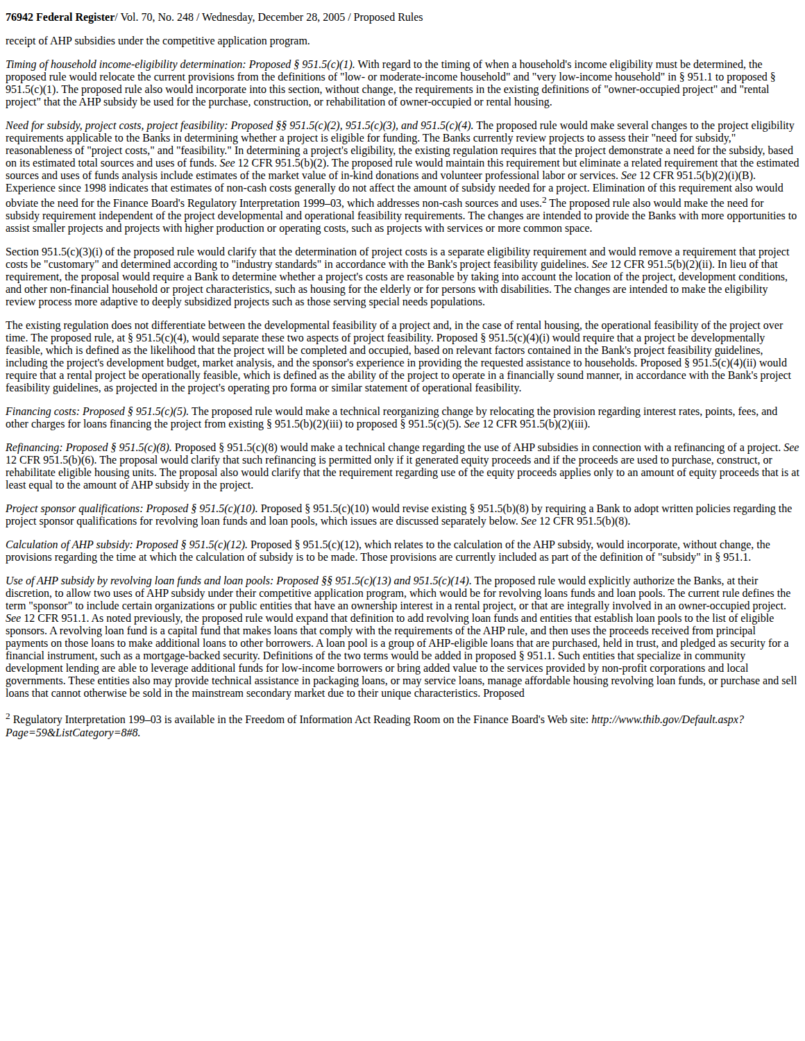76942 Federal Register/ Vol. 70, No. 248 / Wednesday, December 28, 2005 / Proposed Rules
receipt of AHP subsidies under the competitive application program.
Timing of household income-eligibility determination: Proposed § 951.5(c)(1). With regard to the timing of when a household's income eligibility must be determined, the proposed rule would relocate the current provisions from the definitions of "low- or moderate-income household" and "very low-income household" in § 951.1 to proposed § 951.5(c)(1). The proposed rule also would incorporate into this section, without change, the requirements in the existing definitions of "owner-occupied project" and "rental project" that the AHP subsidy be used for the purchase, construction, or rehabilitation of owner-occupied or rental housing.
Need for subsidy, project costs, project feasibility: Proposed §§ 951.5(c)(2), 951.5(c)(3), and 951.5(c)(4). The proposed rule would make several changes to the project eligibility requirements applicable to the Banks in determining whether a project is eligible for funding. The Banks currently review projects to assess their "need for subsidy," reasonableness of "project costs," and "feasibility." In determining a project's eligibility, the existing regulation requires that the project demonstrate a need for the subsidy, based on its estimated total sources and uses of funds. See 12 CFR 951.5(b)(2). The proposed rule would maintain this requirement but eliminate a related requirement that the estimated sources and uses of funds analysis include estimates of the market value of in-kind donations and volunteer professional labor or services. See 12 CFR 951.5(b)(2)(i)(B). Experience since 1998 indicates that estimates of non-cash costs generally do not affect the amount of subsidy needed for a project. Elimination of this requirement also would obviate the need for the Finance Board's Regulatory Interpretation 1999–03, which addresses non-cash sources and uses.2 The proposed rule also would make the need for subsidy requirement independent of the project developmental and operational feasibility requirements. The changes are intended to provide the Banks with more opportunities to assist smaller projects and projects with higher production or operating costs, such as projects with services or more common space.
Section 951.5(c)(3)(i) of the proposed rule would clarify that the determination of project costs is a separate eligibility requirement and would remove a requirement that project costs be "customary" and determined according to "industry standards" in accordance with the Bank's project feasibility guidelines. See 12 CFR 951.5(b)(2)(ii). In lieu of that requirement, the proposal would require a Bank to determine whether a project's costs are reasonable by taking into account the location of the project, development conditions, and other non-financial household or project characteristics, such as housing for the elderly or for persons with disabilities. The changes are intended to make the eligibility review process more adaptive to deeply subsidized projects such as those serving special needs populations.
The existing regulation does not differentiate between the developmental feasibility of a project and, in the case of rental housing, the operational feasibility of the project over time. The proposed rule, at § 951.5(c)(4), would separate these two aspects of project feasibility. Proposed § 951.5(c)(4)(i) would require that a project be developmentally feasible, which is defined as the likelihood that the project will be completed and occupied, based on relevant factors contained in the Bank's project feasibility guidelines, including the project's development budget, market analysis, and the sponsor's experience in providing the requested assistance to households. Proposed § 951.5(c)(4)(ii) would require that a rental project be operationally feasible, which is defined as the ability of the project to operate in a financially sound manner, in accordance with the Bank's project feasibility guidelines, as projected in the project's operating pro forma or similar statement of operational feasibility.
Financing costs: Proposed § 951.5(c)(5). The proposed rule would make a technical reorganizing change by relocating the provision regarding interest rates, points, fees, and other charges for loans financing the project from existing § 951.5(b)(2)(iii) to proposed § 951.5(c)(5). See 12 CFR 951.5(b)(2)(iii).
Refinancing: Proposed § 951.5(c)(8). Proposed § 951.5(c)(8) would make a technical change regarding the use of AHP subsidies in connection with a refinancing of a project. See 12 CFR 951.5(b)(6). The proposal would clarify that such refinancing is permitted only if it generated equity proceeds and if the proceeds are used to purchase, construct, or rehabilitate eligible housing units. The proposal also would clarify that the requirement regarding use of the equity proceeds applies only to an amount of equity proceeds that is at least equal to the amount of AHP subsidy in the project.
Project sponsor qualifications: Proposed § 951.5(c)(10). Proposed § 951.5(c)(10) would revise existing § 951.5(b)(8) by requiring a Bank to adopt written policies regarding the project sponsor qualifications for revolving loan funds and loan pools, which issues are discussed separately below. See 12 CFR 951.5(b)(8).
Calculation of AHP subsidy: Proposed § 951.5(c)(12). Proposed § 951.5(c)(12), which relates to the calculation of the AHP subsidy, would incorporate, without change, the provisions regarding the time at which the calculation of subsidy is to be made. Those provisions are currently included as part of the definition of "subsidy" in § 951.1.
Use of AHP subsidy by revolving loan funds and loan pools: Proposed §§ 951.5(c)(13) and 951.5(c)(14). The proposed rule would explicitly authorize the Banks, at their discretion, to allow two uses of AHP subsidy under their competitive application program, which would be for revolving loans funds and loan pools. The current rule defines the term "sponsor" to include certain organizations or public entities that have an ownership interest in a rental project, or that are integrally involved in an owner-occupied project. See 12 CFR 951.1. As noted previously, the proposed rule would expand that definition to add revolving loan funds and entities that establish loan pools to the list of eligible sponsors. A revolving loan fund is a capital fund that makes loans that comply with the requirements of the AHP rule, and then uses the proceeds received from principal payments on those loans to make additional loans to other borrowers. A loan pool is a group of AHP-eligible loans that are purchased, held in trust, and pledged as security for a financial instrument, such as a mortgage-backed security. Definitions of the two terms would be added in proposed § 951.1. Such entities that specialize in community development lending are able to leverage additional funds for low-income borrowers or bring added value to the services provided by non-profit corporations and local governments. These entities also may provide technical assistance in packaging loans, or may service loans, manage affordable housing revolving loan funds, or purchase and sell loans that cannot otherwise be sold in the mainstream secondary market due to their unique characteristics. Proposed
2 Regulatory Interpretation 199–03 is available in the Freedom of Information Act Reading Room on the Finance Board's Web site: http://www.thib.gov/Default.aspx?Page=59&ListCategory=8#8.